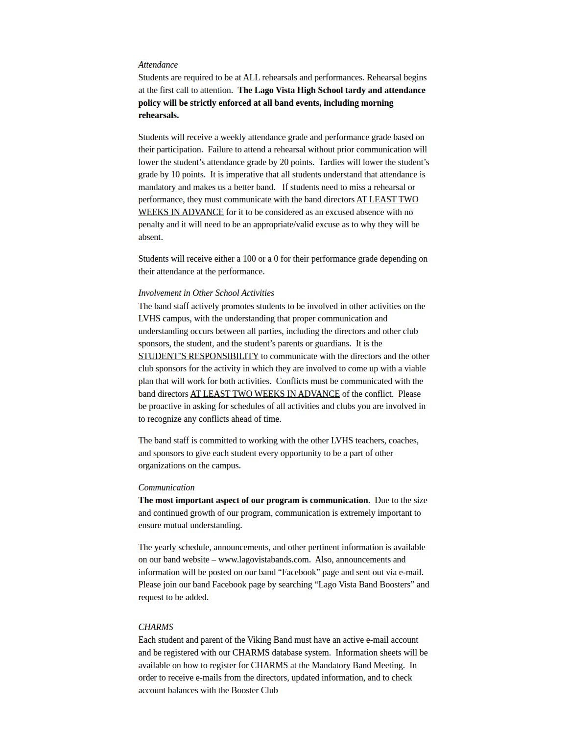Attendance
Students are required to be at ALL rehearsals and performances. Rehearsal begins at the first call to attention. The Lago Vista High School tardy and attendance policy will be strictly enforced at all band events, including morning rehearsals.
Students will receive a weekly attendance grade and performance grade based on their participation. Failure to attend a rehearsal without prior communication will lower the student’s attendance grade by 20 points. Tardies will lower the student’s grade by 10 points. It is imperative that all students understand that attendance is mandatory and makes us a better band. If students need to miss a rehearsal or performance, they must communicate with the band directors AT LEAST TWO WEEKS IN ADVANCE for it to be considered as an excused absence with no penalty and it will need to be an appropriate/valid excuse as to why they will be absent.
Students will receive either a 100 or a 0 for their performance grade depending on their attendance at the performance.
Involvement in Other School Activities
The band staff actively promotes students to be involved in other activities on the LVHS campus, with the understanding that proper communication and understanding occurs between all parties, including the directors and other club sponsors, the student, and the student’s parents or guardians. It is the STUDENT’S RESPONSIBILITY to communicate with the directors and the other club sponsors for the activity in which they are involved to come up with a viable plan that will work for both activities. Conflicts must be communicated with the band directors AT LEAST TWO WEEKS IN ADVANCE of the conflict. Please be proactive in asking for schedules of all activities and clubs you are involved in to recognize any conflicts ahead of time.
The band staff is committed to working with the other LVHS teachers, coaches, and sponsors to give each student every opportunity to be a part of other organizations on the campus.
Communication
The most important aspect of our program is communication. Due to the size and continued growth of our program, communication is extremely important to ensure mutual understanding.
The yearly schedule, announcements, and other pertinent information is available on our band website – www.lagovistabands.com. Also, announcements and information will be posted on our band “Facebook” page and sent out via e-mail. Please join our band Facebook page by searching “Lago Vista Band Boosters” and request to be added.
CHARMS
Each student and parent of the Viking Band must have an active e-mail account and be registered with our CHARMS database system. Information sheets will be available on how to register for CHARMS at the Mandatory Band Meeting. In order to receive e-mails from the directors, updated information, and to check account balances with the Booster Club